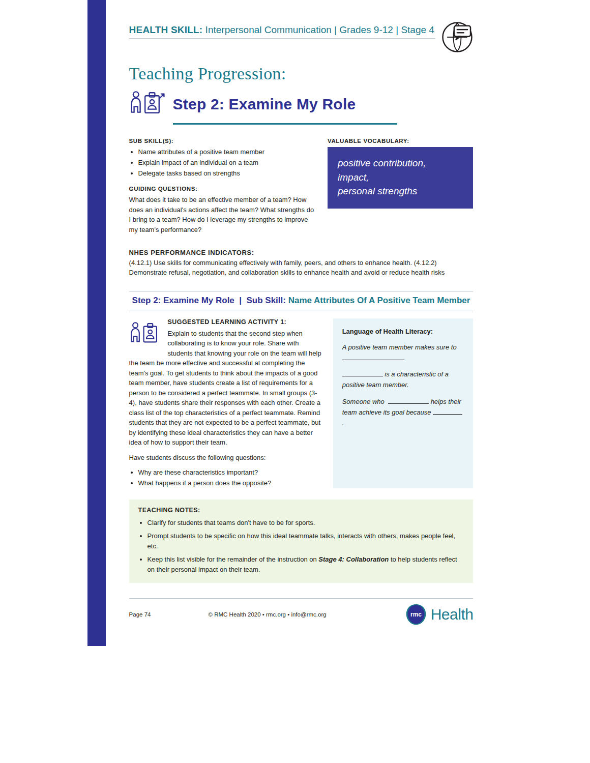HEALTH SKILL: Interpersonal Communication | Grades 9-12 | Stage 4
Teaching Progression:
Step 2: Examine My Role
SUB SKILL(S):
Name attributes of a positive team member
Explain impact of an individual on a team
Delegate tasks based on strengths
GUIDING QUESTIONS:
What does it take to be an effective member of a team? How does an individual's actions affect the team? What strengths do I bring to a team? How do I leverage my strengths to improve my team's performance?
VALUABLE VOCABULARY:
positive contribution,
impact,
personal strengths
NHES PERFORMANCE INDICATORS:
(4.12.1) Use skills for communicating effectively with family, peers, and others to enhance health. (4.12.2) Demonstrate refusal, negotiation, and collaboration skills to enhance health and avoid or reduce health risks
Step 2: Examine My Role | Sub Skill: Name Attributes Of A Positive Team Member
SUGGESTED LEARNING ACTIVITY 1:
Explain to students that the second step when collaborating is to know your role. Share with students that knowing your role on the team will help the team be more effective and successful at completing the team's goal. To get students to think about the impacts of a good team member, have students create a list of requirements for a person to be considered a perfect teammate. In small groups (3-4), have students share their responses with each other. Create a class list of the top characteristics of a perfect teammate. Remind students that they are not expected to be a perfect teammate, but by identifying these ideal characteristics they can have a better idea of how to support their team.
Have students discuss the following questions:
Why are these characteristics important?
What happens if a person does the opposite?
Language of Health Literacy:
A positive team member makes sure to .
is a characteristic of a positive team member.
Someone who helps their team achieve its goal because .
TEACHING NOTES:
Clarify for students that teams don't have to be for sports.
Prompt students to be specific on how this ideal teammate talks, interacts with others, makes people feel, etc.
Keep this list visible for the remainder of the instruction on Stage 4: Collaboration to help students reflect on their personal impact on their team.
Page 74
© RMC Health 2020 • rmc.org • info@rmc.org
rmc Health